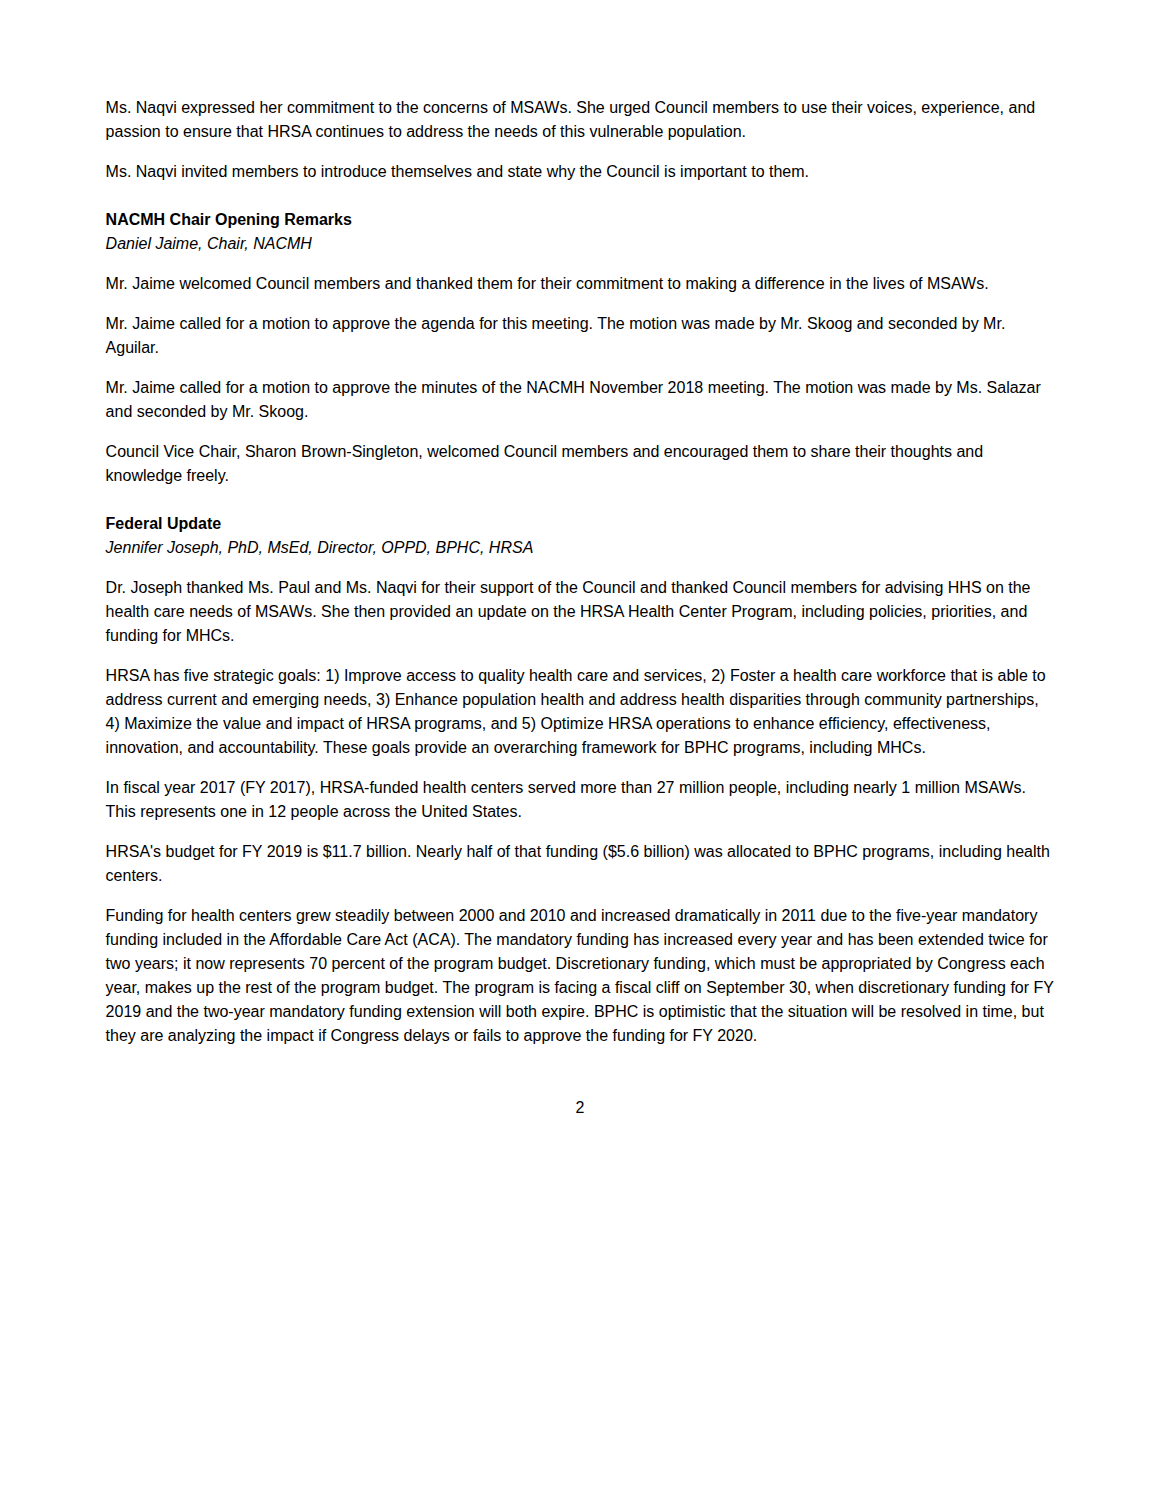Ms. Naqvi expressed her commitment to the concerns of MSAWs. She urged Council members to use their voices, experience, and passion to ensure that HRSA continues to address the needs of this vulnerable population.
Ms. Naqvi invited members to introduce themselves and state why the Council is important to them.
NACMH Chair Opening Remarks
Daniel Jaime, Chair, NACMH
Mr. Jaime welcomed Council members and thanked them for their commitment to making a difference in the lives of MSAWs.
Mr. Jaime called for a motion to approve the agenda for this meeting. The motion was made by Mr. Skoog and seconded by Mr. Aguilar.
Mr. Jaime called for a motion to approve the minutes of the NACMH November 2018 meeting. The motion was made by Ms. Salazar and seconded by Mr. Skoog.
Council Vice Chair, Sharon Brown-Singleton, welcomed Council members and encouraged them to share their thoughts and knowledge freely.
Federal Update
Jennifer Joseph, PhD, MsEd, Director, OPPD, BPHC, HRSA
Dr. Joseph thanked Ms. Paul and Ms. Naqvi for their support of the Council and thanked Council members for advising HHS on the health care needs of MSAWs. She then provided an update on the HRSA Health Center Program, including policies, priorities, and funding for MHCs.
HRSA has five strategic goals: 1) Improve access to quality health care and services, 2) Foster a health care workforce that is able to address current and emerging needs, 3) Enhance population health and address health disparities through community partnerships, 4) Maximize the value and impact of HRSA programs, and 5) Optimize HRSA operations to enhance efficiency, effectiveness, innovation, and accountability. These goals provide an overarching framework for BPHC programs, including MHCs.
In fiscal year 2017 (FY 2017), HRSA-funded health centers served more than 27 million people, including nearly 1 million MSAWs. This represents one in 12 people across the United States.
HRSA's budget for FY 2019 is $11.7 billion. Nearly half of that funding ($5.6 billion) was allocated to BPHC programs, including health centers.
Funding for health centers grew steadily between 2000 and 2010 and increased dramatically in 2011 due to the five-year mandatory funding included in the Affordable Care Act (ACA). The mandatory funding has increased every year and has been extended twice for two years; it now represents 70 percent of the program budget. Discretionary funding, which must be appropriated by Congress each year, makes up the rest of the program budget. The program is facing a fiscal cliff on September 30, when discretionary funding for FY 2019 and the two-year mandatory funding extension will both expire. BPHC is optimistic that the situation will be resolved in time, but they are analyzing the impact if Congress delays or fails to approve the funding for FY 2020.
2